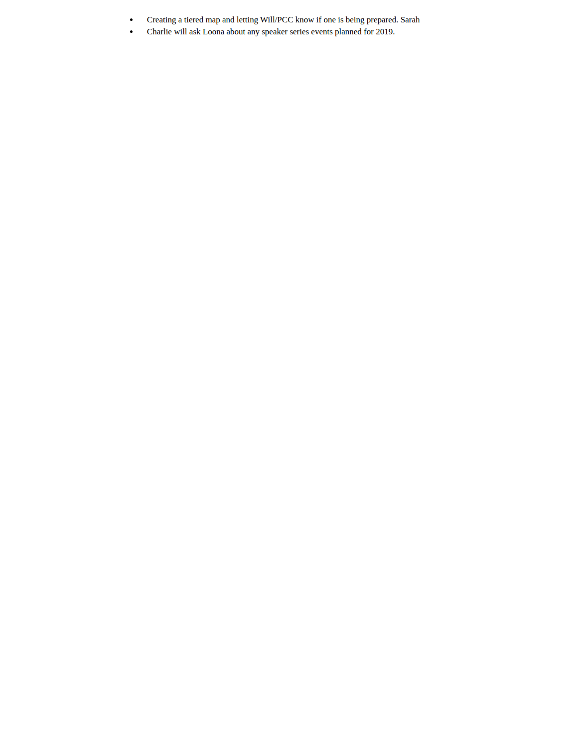Creating a tiered map and letting Will/PCC know if one is being prepared. Sarah
Charlie will ask Loona about any speaker series events planned for 2019.